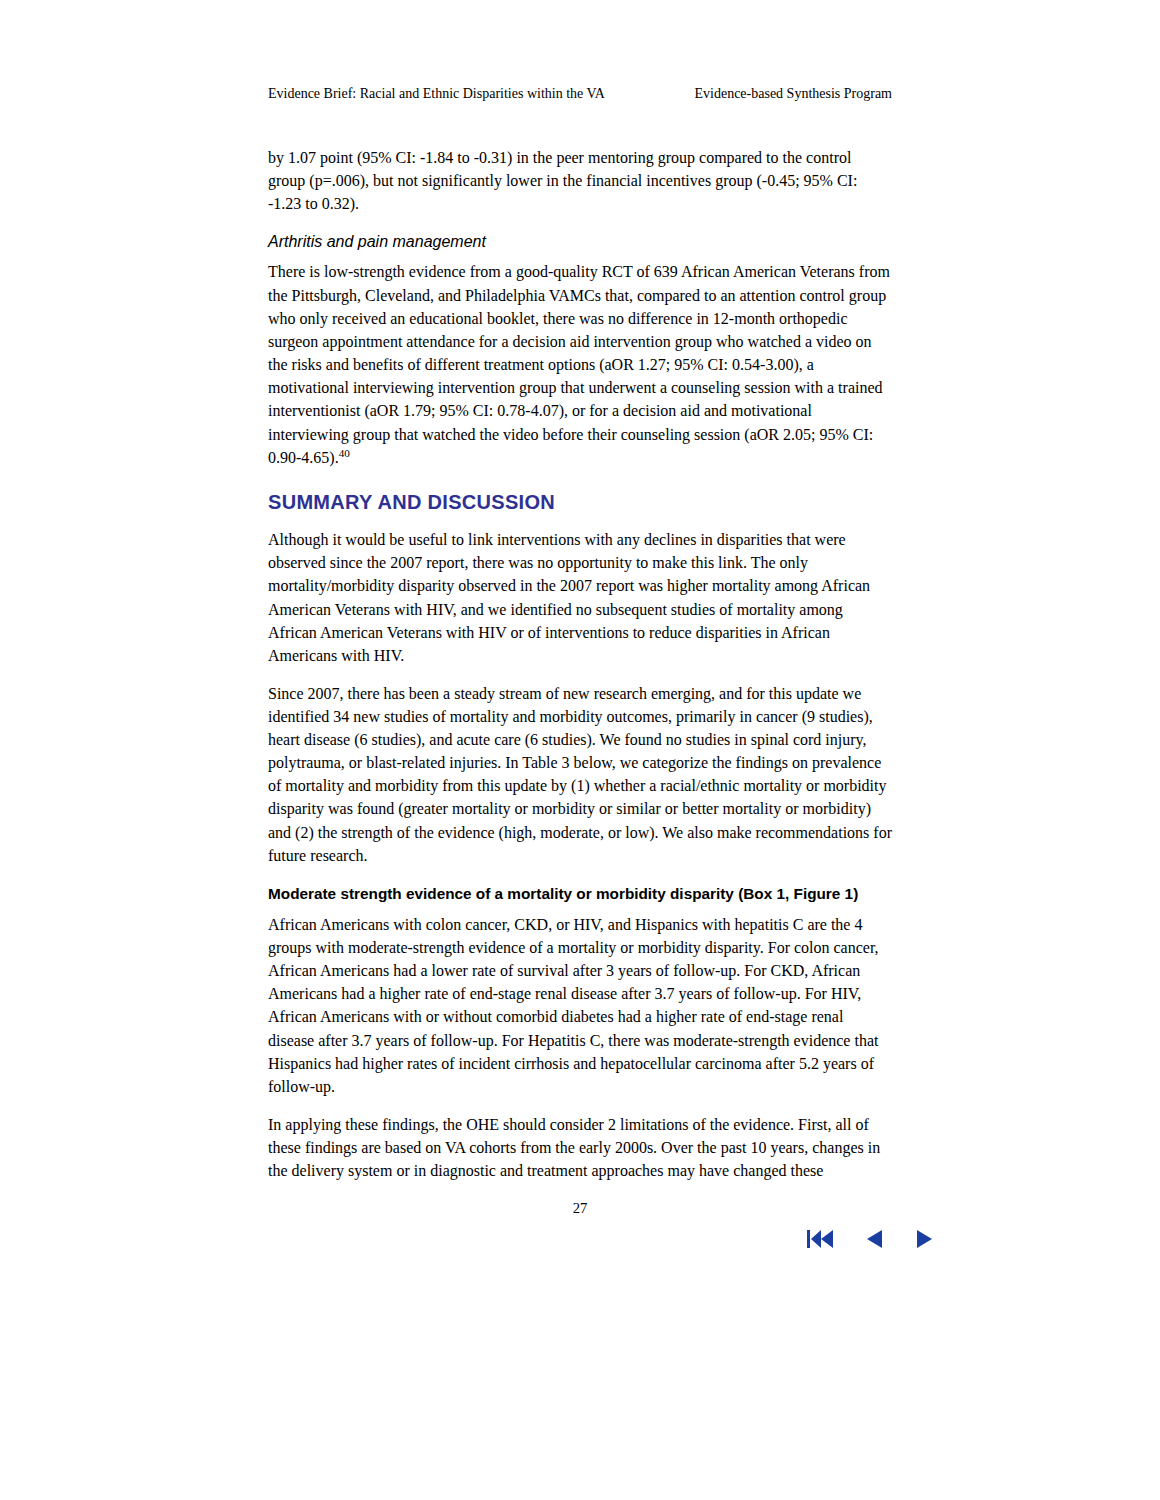Evidence Brief: Racial and Ethnic Disparities within the VA Evidence-based Synthesis Program
by 1.07 point (95% CI: -1.84 to -0.31) in the peer mentoring group compared to the control group (p=.006), but not significantly lower in the financial incentives group (-0.45; 95% CI: -1.23 to 0.32).
Arthritis and pain management
There is low-strength evidence from a good-quality RCT of 639 African American Veterans from the Pittsburgh, Cleveland, and Philadelphia VAMCs that, compared to an attention control group who only received an educational booklet, there was no difference in 12-month orthopedic surgeon appointment attendance for a decision aid intervention group who watched a video on the risks and benefits of different treatment options (aOR 1.27; 95% CI: 0.54-3.00), a motivational interviewing intervention group that underwent a counseling session with a trained interventionist (aOR 1.79; 95% CI: 0.78-4.07), or for a decision aid and motivational interviewing group that watched the video before their counseling session (aOR 2.05; 95% CI: 0.90-4.65).40
SUMMARY AND DISCUSSION
Although it would be useful to link interventions with any declines in disparities that were observed since the 2007 report, there was no opportunity to make this link. The only mortality/morbidity disparity observed in the 2007 report was higher mortality among African American Veterans with HIV, and we identified no subsequent studies of mortality among African American Veterans with HIV or of interventions to reduce disparities in African Americans with HIV.
Since 2007, there has been a steady stream of new research emerging, and for this update we identified 34 new studies of mortality and morbidity outcomes, primarily in cancer (9 studies), heart disease (6 studies), and acute care (6 studies). We found no studies in spinal cord injury, polytrauma, or blast-related injuries. In Table 3 below, we categorize the findings on prevalence of mortality and morbidity from this update by (1) whether a racial/ethnic mortality or morbidity disparity was found (greater mortality or morbidity or similar or better mortality or morbidity) and (2) the strength of the evidence (high, moderate, or low). We also make recommendations for future research.
Moderate strength evidence of a mortality or morbidity disparity (Box 1, Figure 1)
African Americans with colon cancer, CKD, or HIV, and Hispanics with hepatitis C are the 4 groups with moderate-strength evidence of a mortality or morbidity disparity. For colon cancer, African Americans had a lower rate of survival after 3 years of follow-up. For CKD, African Americans had a higher rate of end-stage renal disease after 3.7 years of follow-up. For HIV, African Americans with or without comorbid diabetes had a higher rate of end-stage renal disease after 3.7 years of follow-up. For Hepatitis C, there was moderate-strength evidence that Hispanics had higher rates of incident cirrhosis and hepatocellular carcinoma after 5.2 years of follow-up.
In applying these findings, the OHE should consider 2 limitations of the evidence. First, all of these findings are based on VA cohorts from the early 2000s. Over the past 10 years, changes in the delivery system or in diagnostic and treatment approaches may have changed these
27